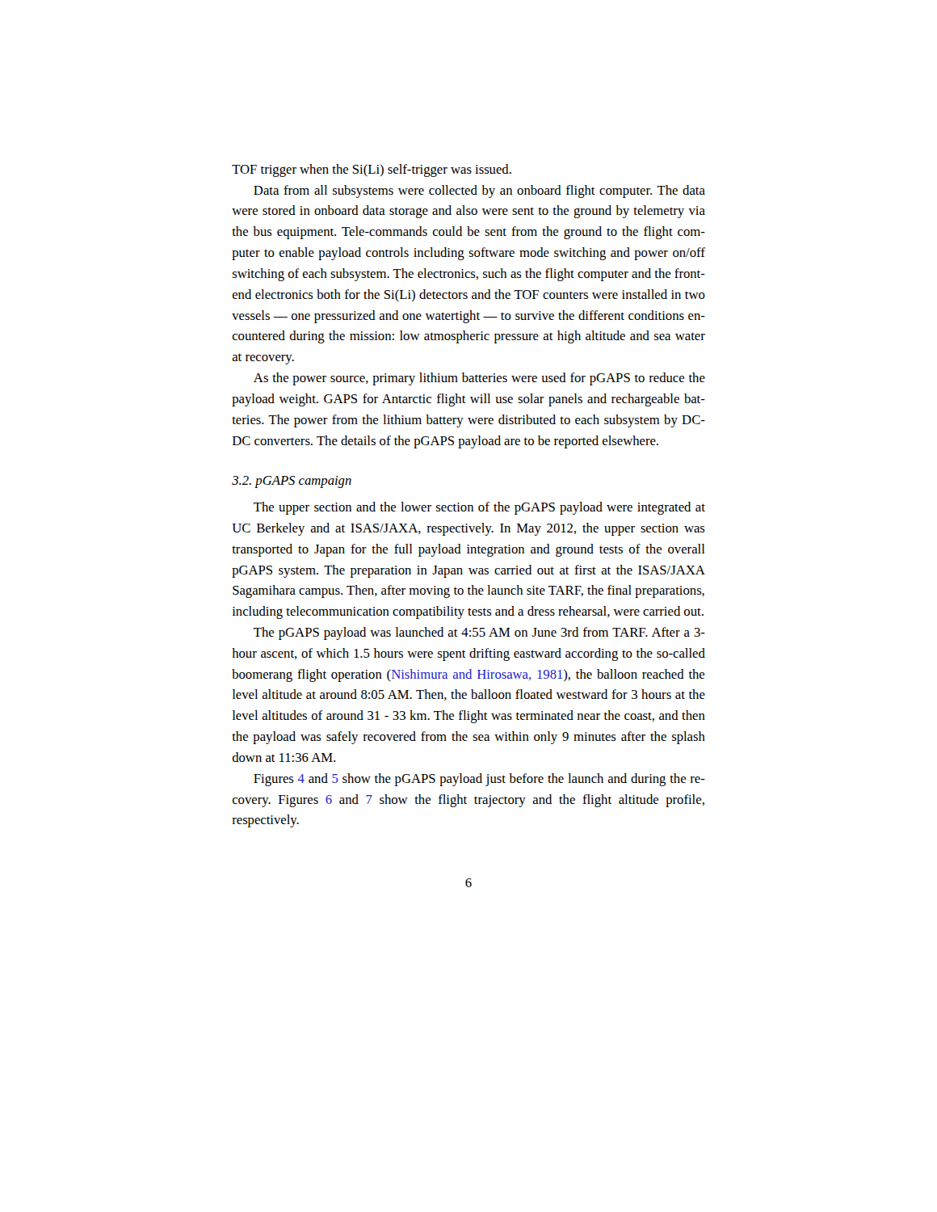TOF trigger when the Si(Li) self-trigger was issued.
Data from all subsystems were collected by an onboard flight computer. The data were stored in onboard data storage and also were sent to the ground by telemetry via the bus equipment. Tele-commands could be sent from the ground to the flight computer to enable payload controls including software mode switching and power on/off switching of each subsystem. The electronics, such as the flight computer and the front-end electronics both for the Si(Li) detectors and the TOF counters were installed in two vessels — one pressurized and one watertight — to survive the different conditions encountered during the mission: low atmospheric pressure at high altitude and sea water at recovery.
As the power source, primary lithium batteries were used for pGAPS to reduce the payload weight. GAPS for Antarctic flight will use solar panels and rechargeable batteries. The power from the lithium battery were distributed to each subsystem by DC-DC converters. The details of the pGAPS payload are to be reported elsewhere.
3.2. pGAPS campaign
The upper section and the lower section of the pGAPS payload were integrated at UC Berkeley and at ISAS/JAXA, respectively. In May 2012, the upper section was transported to Japan for the full payload integration and ground tests of the overall pGAPS system. The preparation in Japan was carried out at first at the ISAS/JAXA Sagamihara campus. Then, after moving to the launch site TARF, the final preparations, including telecommunication compatibility tests and a dress rehearsal, were carried out.
The pGAPS payload was launched at 4:55 AM on June 3rd from TARF. After a 3-hour ascent, of which 1.5 hours were spent drifting eastward according to the so-called boomerang flight operation (Nishimura and Hirosawa, 1981), the balloon reached the level altitude at around 8:05 AM. Then, the balloon floated westward for 3 hours at the level altitudes of around 31 - 33 km. The flight was terminated near the coast, and then the payload was safely recovered from the sea within only 9 minutes after the splash down at 11:36 AM.
Figures 4 and 5 show the pGAPS payload just before the launch and during the recovery. Figures 6 and 7 show the flight trajectory and the flight altitude profile, respectively.
6